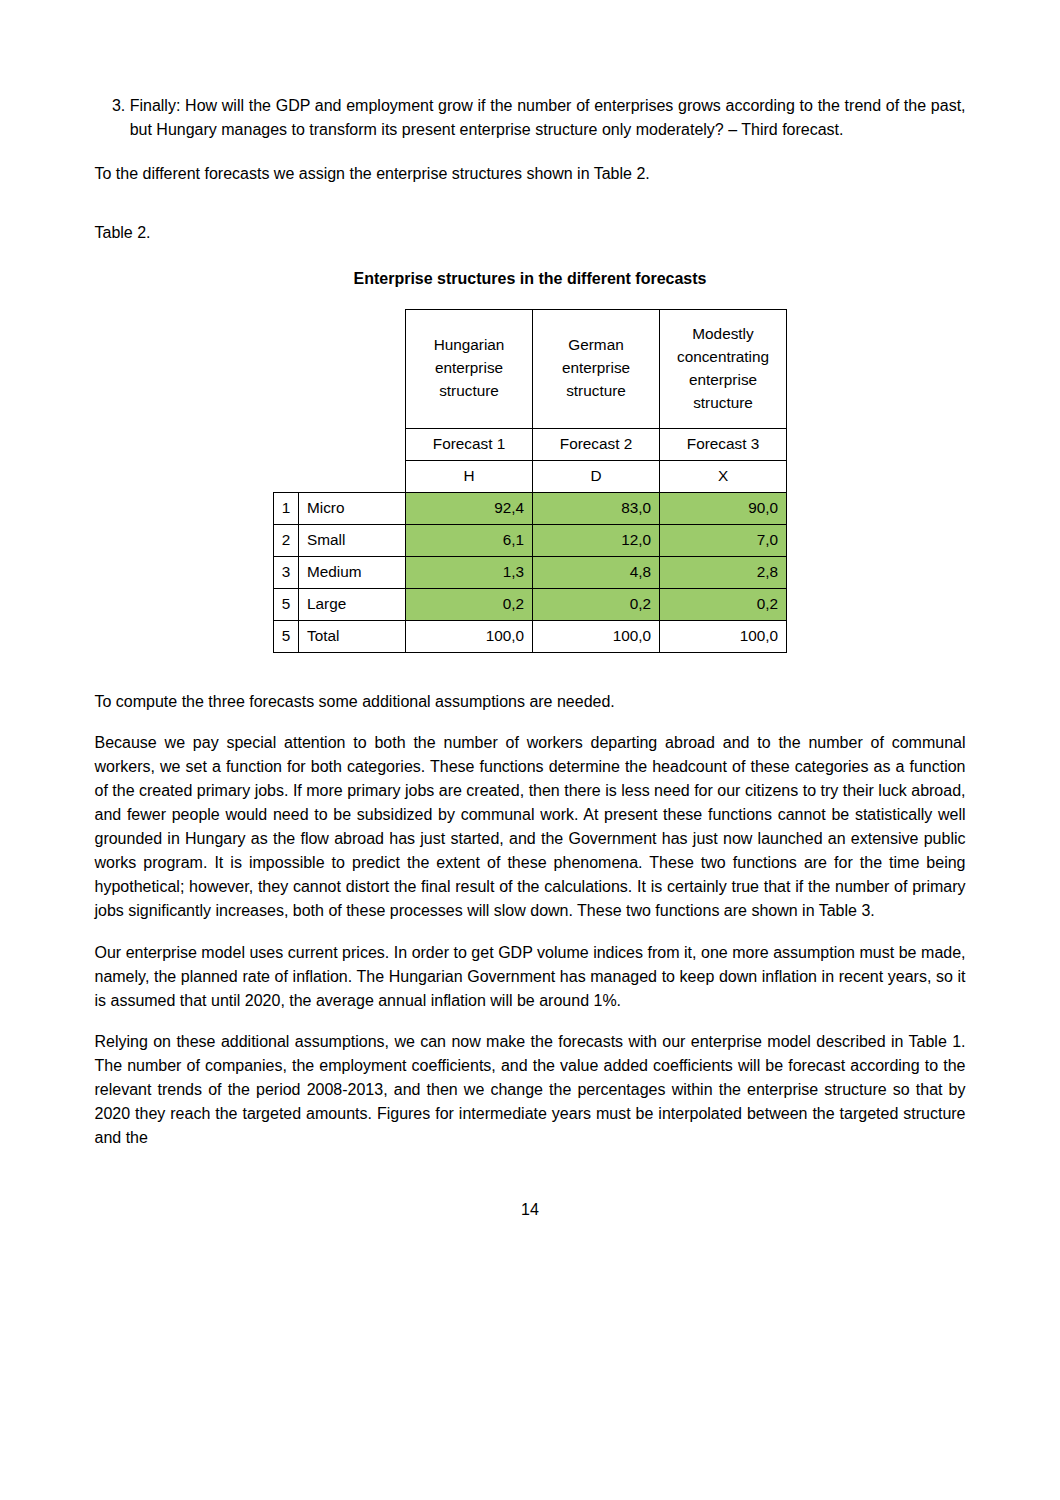Finally: How will the GDP and employment grow if the number of enterprises grows according to the trend of the past, but Hungary manages to transform its present enterprise structure only moderately? – Third forecast.
To the different forecasts we assign the enterprise structures shown in Table 2.
Table 2.
Enterprise structures in the different forecasts
| | | Hungarian enterprise structure | German enterprise structure | Modestly concentrating enterprise structure |
| --- | --- | --- | --- | --- |
| | | Forecast 1 | Forecast 2 | Forecast 3 |
| | | H | D | X |
| 1 | Micro | 92,4 | 83,0 | 90,0 |
| 2 | Small | 6,1 | 12,0 | 7,0 |
| 3 | Medium | 1,3 | 4,8 | 2,8 |
| 5 | Large | 0,2 | 0,2 | 0,2 |
| 5 | Total | 100,0 | 100,0 | 100,0 |
To compute the three forecasts some additional assumptions are needed.
Because we pay special attention to both the number of workers departing abroad and to the number of communal workers, we set a function for both categories. These functions determine the headcount of these categories as a function of the created primary jobs. If more primary jobs are created, then there is less need for our citizens to try their luck abroad, and fewer people would need to be subsidized by communal work. At present these functions cannot be statistically well grounded in Hungary as the flow abroad has just started, and the Government has just now launched an extensive public works program. It is impossible to predict the extent of these phenomena. These two functions are for the time being hypothetical; however, they cannot distort the final result of the calculations. It is certainly true that if the number of primary jobs significantly increases, both of these processes will slow down. These two functions are shown in Table 3.
Our enterprise model uses current prices. In order to get GDP volume indices from it, one more assumption must be made, namely, the planned rate of inflation. The Hungarian Government has managed to keep down inflation in recent years, so it is assumed that until 2020, the average annual inflation will be around 1%.
Relying on these additional assumptions, we can now make the forecasts with our enterprise model described in Table 1. The number of companies, the employment coefficients, and the value added coefficients will be forecast according to the relevant trends of the period 2008-2013, and then we change the percentages within the enterprise structure so that by 2020 they reach the targeted amounts. Figures for intermediate years must be interpolated between the targeted structure and the
14